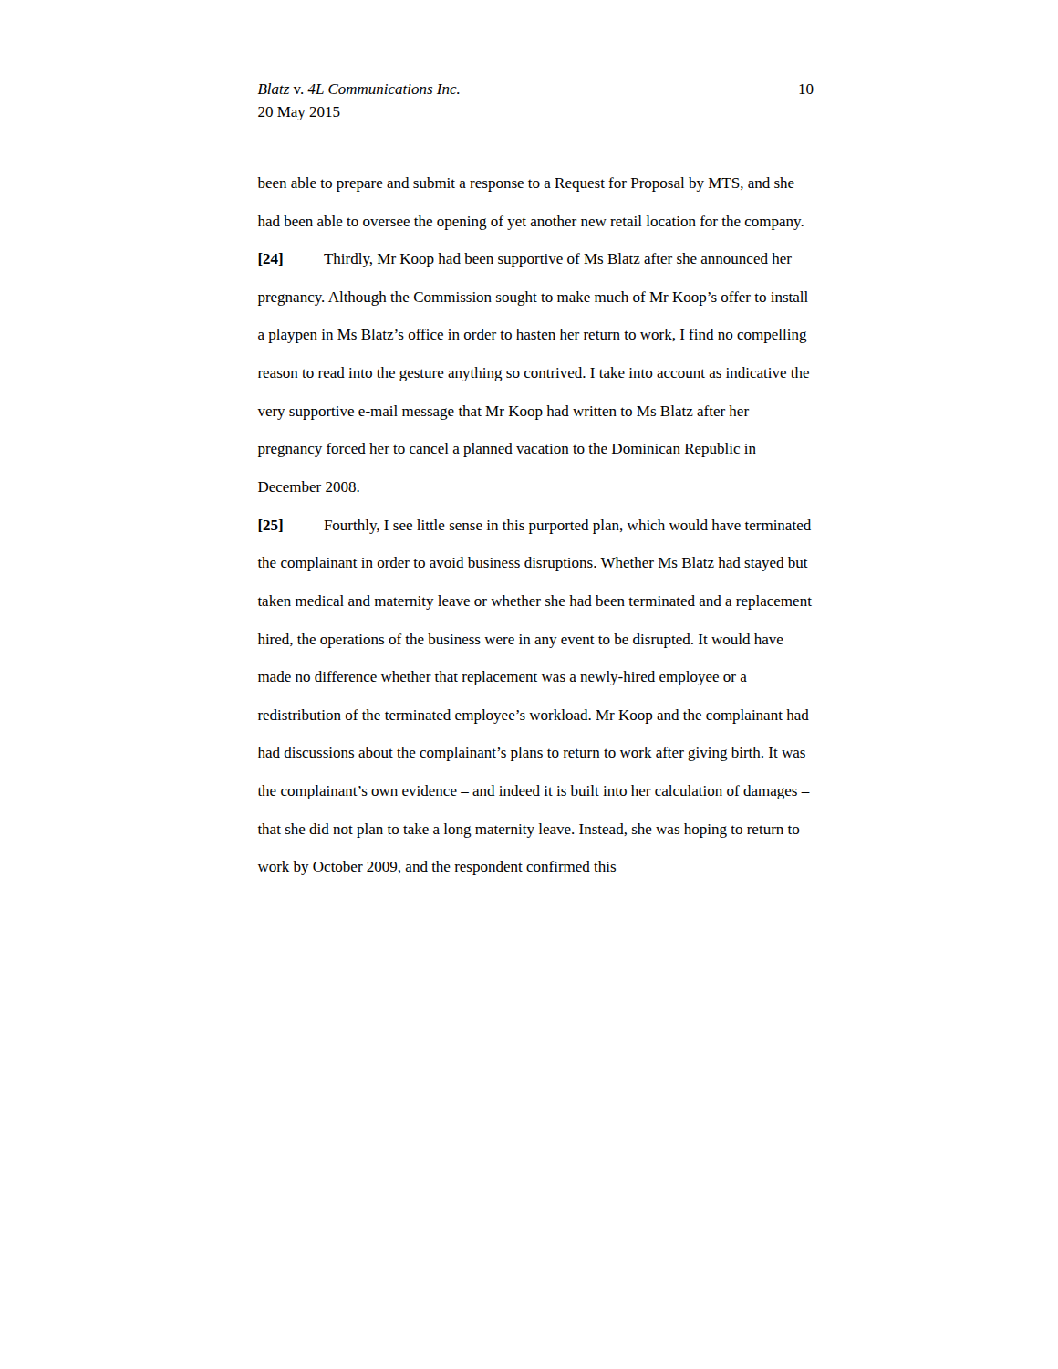Blatz v. 4L Communications Inc.
20 May 2015
10
been able to prepare and submit a response to a Request for Proposal by MTS, and she had been able to oversee the opening of yet another new retail location for the company.
[24] Thirdly, Mr Koop had been supportive of Ms Blatz after she announced her pregnancy. Although the Commission sought to make much of Mr Koop’s offer to install a playpen in Ms Blatz’s office in order to hasten her return to work, I find no compelling reason to read into the gesture anything so contrived. I take into account as indicative the very supportive e-mail message that Mr Koop had written to Ms Blatz after her pregnancy forced her to cancel a planned vacation to the Dominican Republic in December 2008.
[25] Fourthly, I see little sense in this purported plan, which would have terminated the complainant in order to avoid business disruptions. Whether Ms Blatz had stayed but taken medical and maternity leave or whether she had been terminated and a replacement hired, the operations of the business were in any event to be disrupted. It would have made no difference whether that replacement was a newly-hired employee or a redistribution of the terminated employee’s workload. Mr Koop and the complainant had had discussions about the complainant’s plans to return to work after giving birth. It was the complainant’s own evidence – and indeed it is built into her calculation of damages – that she did not plan to take a long maternity leave. Instead, she was hoping to return to work by October 2009, and the respondent confirmed this